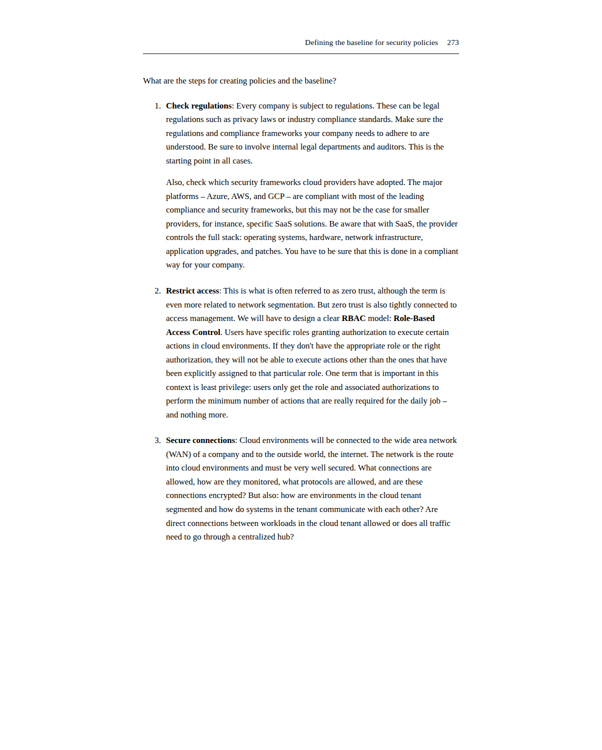Defining the baseline for security policies 273
What are the steps for creating policies and the baseline?
Check regulations: Every company is subject to regulations. These can be legal regulations such as privacy laws or industry compliance standards. Make sure the regulations and compliance frameworks your company needs to adhere to are understood. Be sure to involve internal legal departments and auditors. This is the starting point in all cases.
Also, check which security frameworks cloud providers have adopted. The major platforms – Azure, AWS, and GCP – are compliant with most of the leading compliance and security frameworks, but this may not be the case for smaller providers, for instance, specific SaaS solutions. Be aware that with SaaS, the provider controls the full stack: operating systems, hardware, network infrastructure, application upgrades, and patches. You have to be sure that this is done in a compliant way for your company.
Restrict access: This is what is often referred to as zero trust, although the term is even more related to network segmentation. But zero trust is also tightly connected to access management. We will have to design a clear RBAC model: Role-Based Access Control. Users have specific roles granting authorization to execute certain actions in cloud environments. If they don't have the appropriate role or the right authorization, they will not be able to execute actions other than the ones that have been explicitly assigned to that particular role. One term that is important in this context is least privilege: users only get the role and associated authorizations to perform the minimum number of actions that are really required for the daily job – and nothing more.
Secure connections: Cloud environments will be connected to the wide area network (WAN) of a company and to the outside world, the internet. The network is the route into cloud environments and must be very well secured. What connections are allowed, how are they monitored, what protocols are allowed, and are these connections encrypted? But also: how are environments in the cloud tenant segmented and how do systems in the tenant communicate with each other? Are direct connections between workloads in the cloud tenant allowed or does all traffic need to go through a centralized hub?